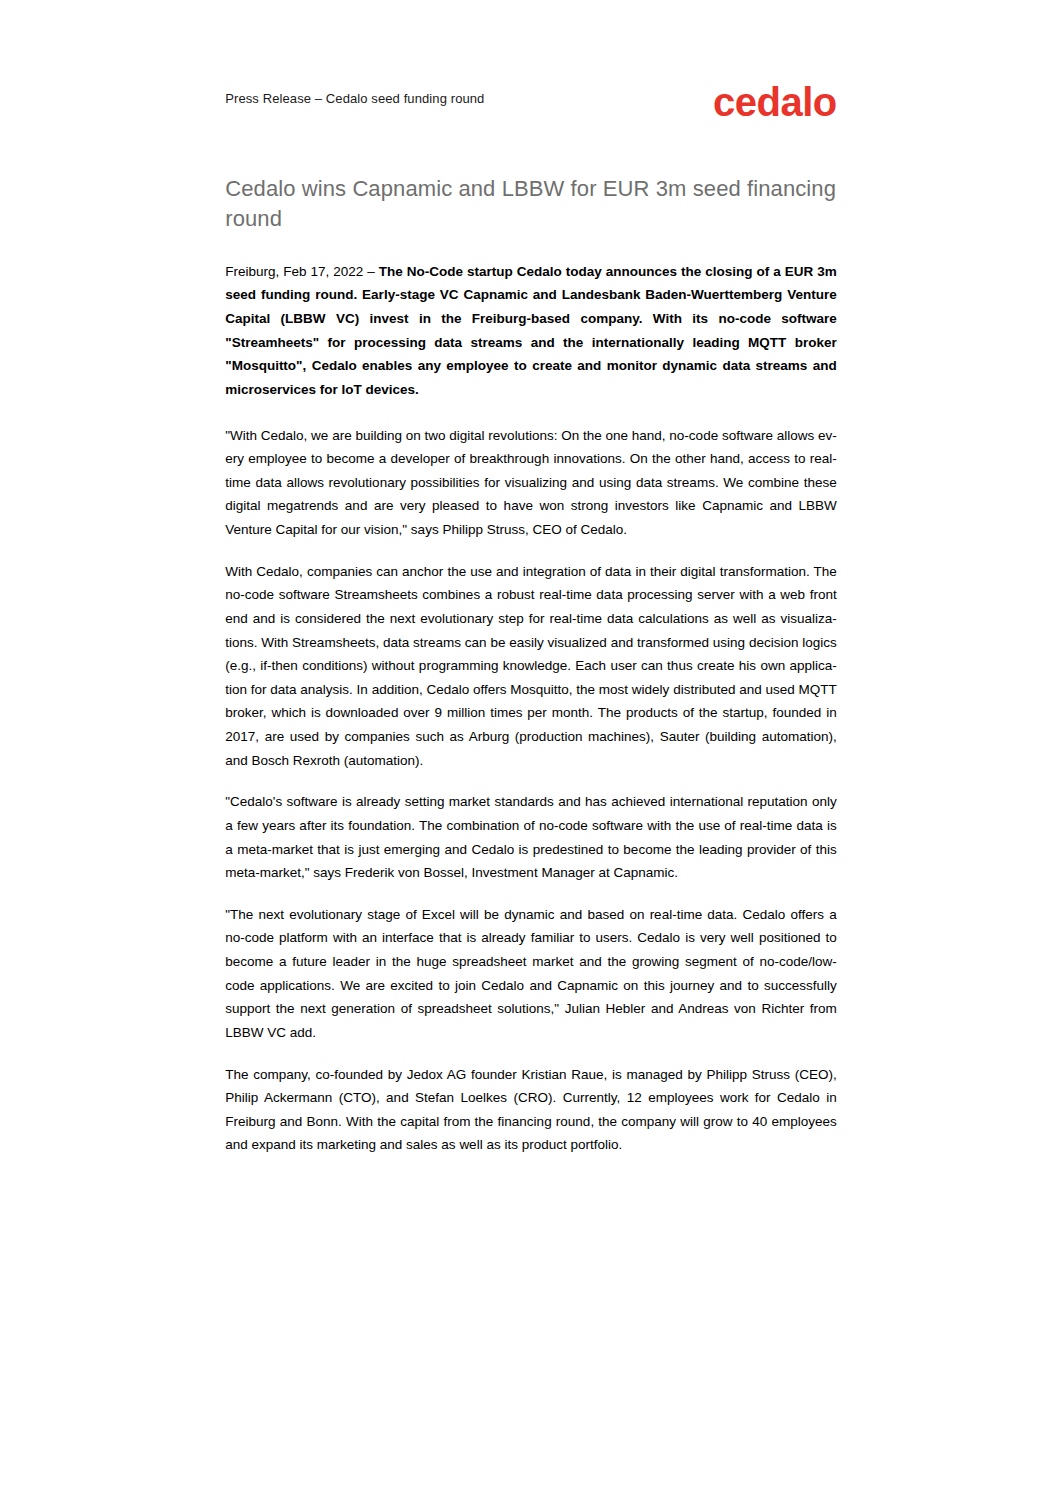Press Release – Cedalo seed funding round
cedalo
Cedalo wins Capnamic and LBBW for EUR 3m seed financing round
Freiburg, Feb 17, 2022 – The No-Code startup Cedalo today announces the closing of a EUR 3m seed funding round. Early-stage VC Capnamic and Landesbank Baden-Wuerttemberg Venture Capital (LBBW VC) invest in the Freiburg-based company. With its no-code software "Streamheets" for processing data streams and the internationally leading MQTT broker "Mosquitto", Cedalo enables any employee to create and monitor dynamic data streams and microservices for IoT devices.
"With Cedalo, we are building on two digital revolutions: On the one hand, no-code software allows every employee to become a developer of breakthrough innovations. On the other hand, access to real-time data allows revolutionary possibilities for visualizing and using data streams. We combine these digital megatrends and are very pleased to have won strong investors like Capnamic and LBBW Venture Capital for our vision," says Philipp Struss, CEO of Cedalo.
With Cedalo, companies can anchor the use and integration of data in their digital transformation. The no-code software Streamsheets combines a robust real-time data processing server with a web front end and is considered the next evolutionary step for real-time data calculations as well as visualizations. With Streamsheets, data streams can be easily visualized and transformed using decision logics (e.g., if-then conditions) without programming knowledge. Each user can thus create his own application for data analysis. In addition, Cedalo offers Mosquitto, the most widely distributed and used MQTT broker, which is downloaded over 9 million times per month. The products of the startup, founded in 2017, are used by companies such as Arburg (production machines), Sauter (building automation), and Bosch Rexroth (automation).
"Cedalo's software is already setting market standards and has achieved international reputation only a few years after its foundation. The combination of no-code software with the use of real-time data is a meta-market that is just emerging and Cedalo is predestined to become the leading provider of this meta-market," says Frederik von Bossel, Investment Manager at Capnamic.
"The next evolutionary stage of Excel will be dynamic and based on real-time data. Cedalo offers a no-code platform with an interface that is already familiar to users. Cedalo is very well positioned to become a future leader in the huge spreadsheet market and the growing segment of no-code/low-code applications. We are excited to join Cedalo and Capnamic on this journey and to successfully support the next generation of spreadsheet solutions," Julian Hebler and Andreas von Richter from LBBW VC add.
The company, co-founded by Jedox AG founder Kristian Raue, is managed by Philipp Struss (CEO), Philip Ackermann (CTO), and Stefan Loelkes (CRO). Currently, 12 employees work for Cedalo in Freiburg and Bonn. With the capital from the financing round, the company will grow to 40 employees and expand its marketing and sales as well as its product portfolio.